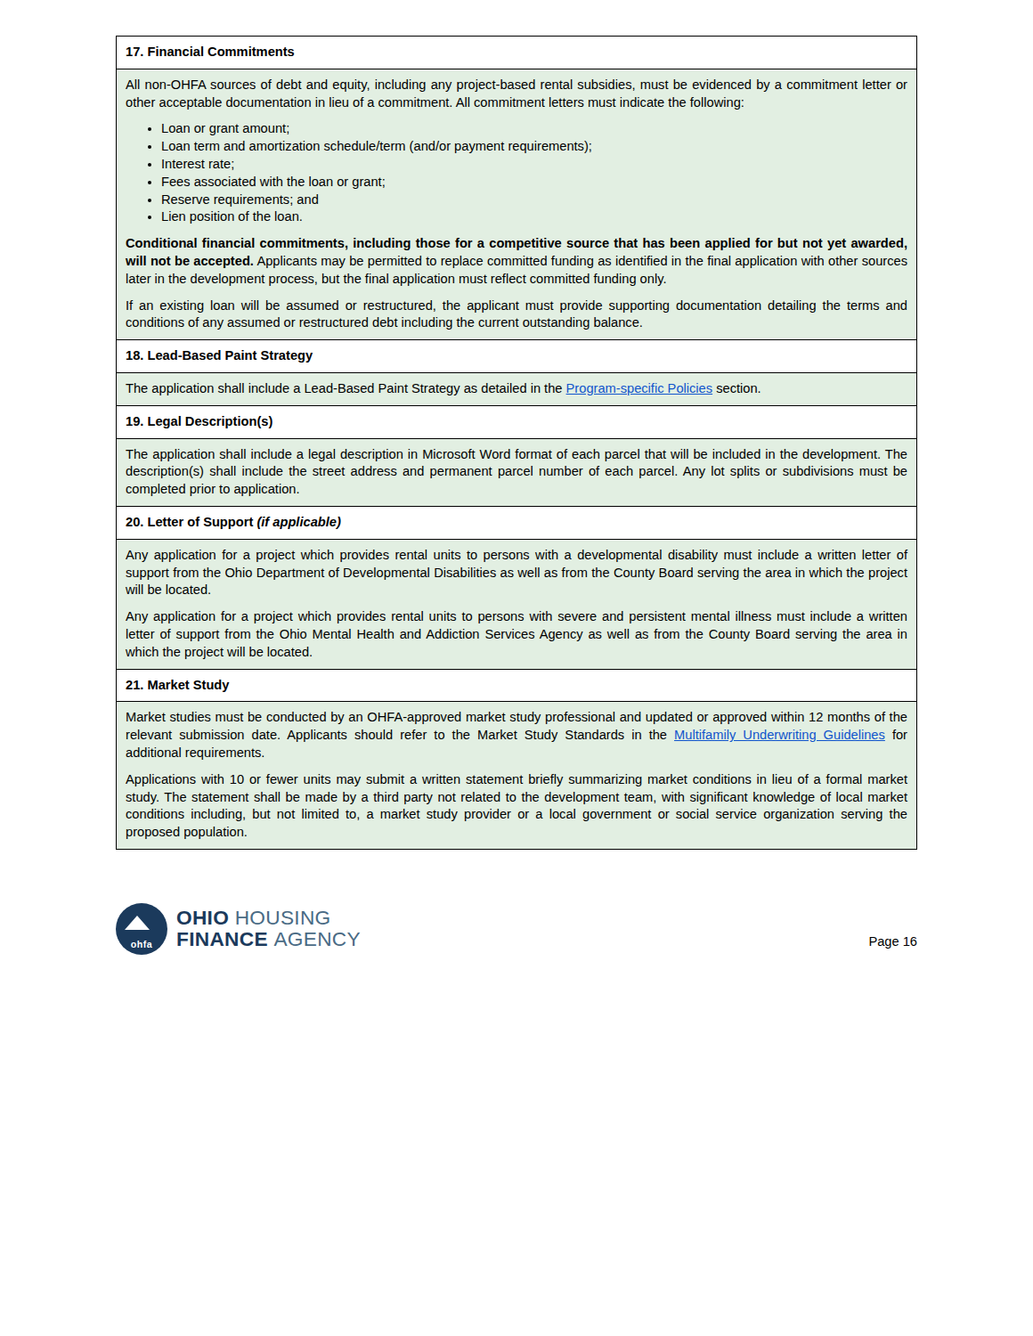| 17. Financial Commitments |
| All non-OHFA sources of debt and equity, including any project-based rental subsidies, must be evidenced by a commitment letter or other acceptable documentation in lieu of a commitment. All commitment letters must indicate the following: Loan or grant amount; Loan term and amortization schedule/term (and/or payment requirements); Interest rate; Fees associated with the loan or grant; Reserve requirements; and Lien position of the loan. Conditional financial commitments, including those for a competitive source that has been applied for but not yet awarded, will not be accepted. Applicants may be permitted to replace committed funding as identified in the final application with other sources later in the development process, but the final application must reflect committed funding only. If an existing loan will be assumed or restructured, the applicant must provide supporting documentation detailing the terms and conditions of any assumed or restructured debt including the current outstanding balance. |
| 18. Lead-Based Paint Strategy |
| The application shall include a Lead-Based Paint Strategy as detailed in the Program-specific Policies section. |
| 19. Legal Description(s) |
| The application shall include a legal description in Microsoft Word format of each parcel that will be included in the development. The description(s) shall include the street address and permanent parcel number of each parcel. Any lot splits or subdivisions must be completed prior to application. |
| 20. Letter of Support (if applicable) |
| Any application for a project which provides rental units to persons with a developmental disability must include a written letter of support from the Ohio Department of Developmental Disabilities as well as from the County Board serving the area in which the project will be located. Any application for a project which provides rental units to persons with severe and persistent mental illness must include a written letter of support from the Ohio Mental Health and Addiction Services Agency as well as from the County Board serving the area in which the project will be located. |
| 21. Market Study |
| Market studies must be conducted by an OHFA-approved market study professional and updated or approved within 12 months of the relevant submission date. Applicants should refer to the Market Study Standards in the Multifamily Underwriting Guidelines for additional requirements. Applications with 10 or fewer units may submit a written statement briefly summarizing market conditions in lieu of a formal market study. The statement shall be made by a third party not related to the development team, with significant knowledge of local market conditions including, but not limited to, a market study provider or a local government or social service organization serving the proposed population. |
OHIO HOUSING
FINANCE AGENCY
Page 16